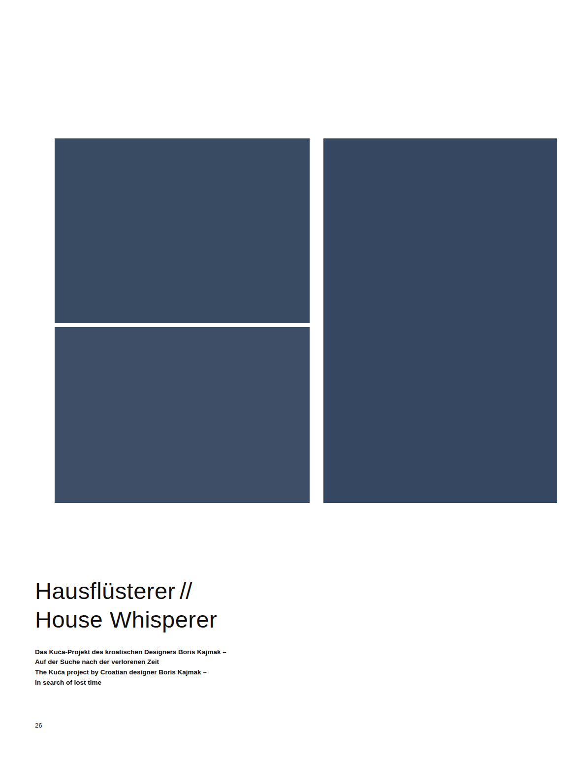Hausflüsterer //
House Whisperer
Das Kuća-Projekt des kroatischen Designers Boris Kajmak –
Auf der Suche nach der verlorenen Zeit
The Kuća project by Croatian designer Boris Kajmak –
In search of lost time
26